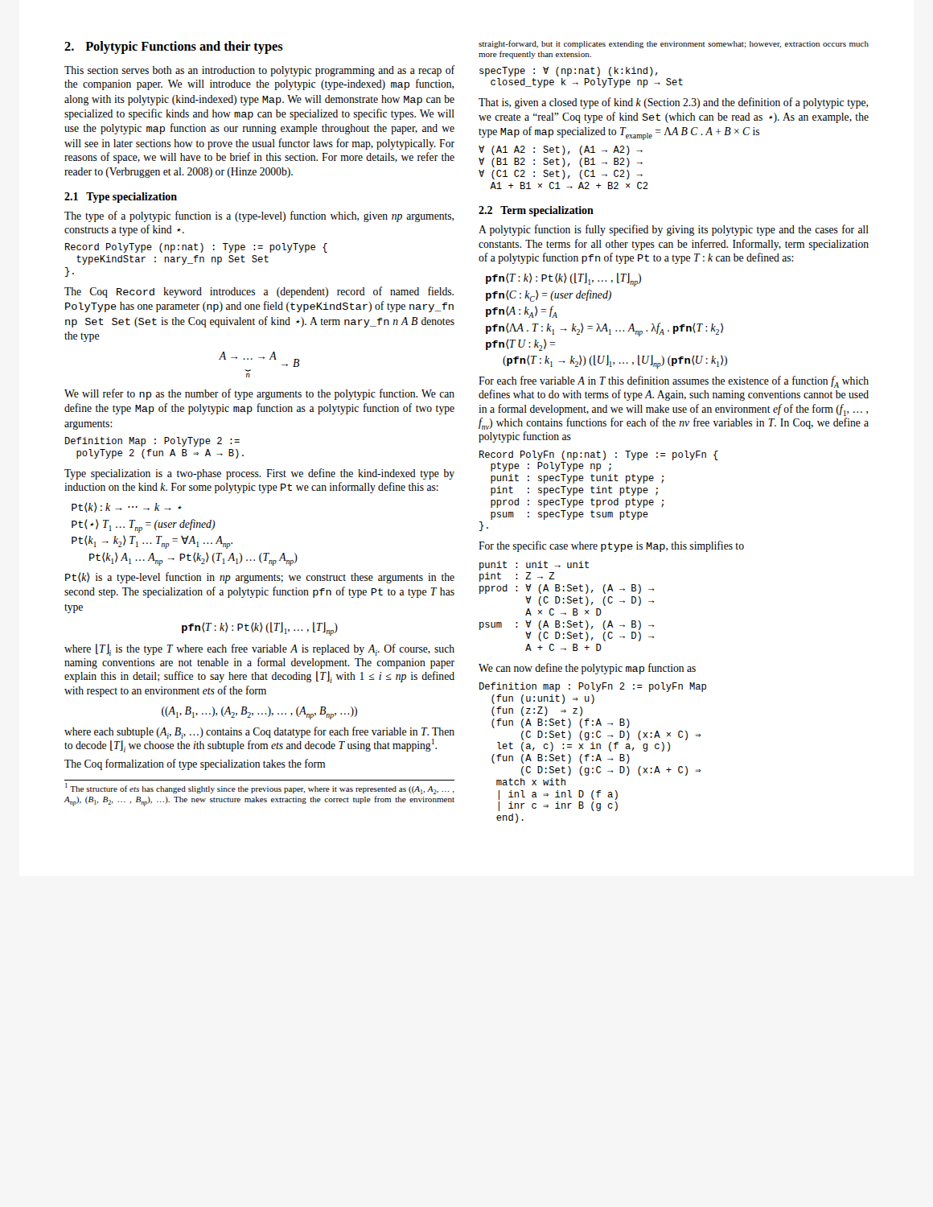2. Polytypic Functions and their types
This section serves both as an introduction to polytypic programming and as a recap of the companion paper. We will introduce the polytypic (type-indexed) map function, along with its polytypic (kind-indexed) type Map. We will demonstrate how Map can be specialized to specific kinds and how map can be specialized to specific types. We will use the polytypic map function as our running example throughout the paper, and we will see in later sections how to prove the usual functor laws for map, polytypically. For reasons of space, we will have to be brief in this section. For more details, we refer the reader to (Verbruggen et al. 2008) or (Hinze 2000b).
2.1 Type specialization
The type of a polytypic function is a (type-level) function which, given np arguments, constructs a type of kind ⋆.
Record PolyType (np:nat) : Type := polyType {
  typeKindStar : nary_fn np Set Set
}.
The Coq Record keyword introduces a (dependent) record of named fields. PolyType has one parameter (np) and one field (typeKindStar) of type nary_fn np Set Set (Set is the Coq equivalent of kind ⋆). A term nary_fn n A B denotes the type
A → … → A ⏟ n → B
We will refer to np as the number of type arguments to the polytypic function. We can define the type Map of the polytypic map function as a polytypic function of two type arguments:
Definition Map : PolyType 2 :=
  polyType 2 (fun A B ⇒ A → B).
Type specialization is a two-phase process. First we define the kind-indexed type by induction on the kind k. For some polytypic type Pt we can informally define this as:
Pt⟨k⟩ : k → ⋯ → k → ⋆
Pt⟨⋆⟩ T1 … Tnp = (user defined)
Pt⟨k1 → k2⟩ T1 … Tnp = ∀A1 … Anp.
Pt⟨k1⟩ A1 … Anp → Pt⟨k2⟩ (T1 A1) … (Tnp Anp)
Pt⟨k⟩ is a type-level function in np arguments; we construct these arguments in the second step. The specialization of a polytypic function pfn of type Pt to a type T has type
pfn⟨T : k⟩ : Pt⟨k⟩ (⌊T⌋1, … , ⌊T⌋np)
where ⌊T⌋i is the type T where each free variable A is replaced by Ai. Of course, such naming conventions are not tenable in a formal development. The companion paper explain this in detail; suffice to say here that decoding ⌊T⌋i with 1 ≤ i ≤ np is defined with respect to an environment ets of the form
((A1, B1, …), (A2, B2, …), … , (Anp, Bnp, …))
where each subtuple (Ai, Bi, …) contains a Coq datatype for each free variable in T. Then to decode ⌊T⌋i we choose the ith subtuple from ets and decode T using that mapping1.
The Coq formalization of type specialization takes the form
1 The structure of ets has changed slightly since the previous paper, where it was represented as ((A1, A2, … , Anp), (B1, B2, … , Bnp), …). The new structure makes extracting the correct tuple from the environment straight-forward, but it complicates extending the environment somewhat; however, extraction occurs much more frequently than extension.
specType : ∀ (np:nat) (k:kind),
  closed_type k → PolyType np → Set
That is, given a closed type of kind k (Section 2.3) and the definition of a polytypic type, we create a “real” Coq type of kind Set (which can be read as ⋆). As an example, the type Map of map specialized to Texample = ΛA B C . A + B × C is
∀ (A1 A2 : Set), (A1 → A2) →
∀ (B1 B2 : Set), (B1 → B2) →
∀ (C1 C2 : Set), (C1 → C2) →
  A1 + B1 × C1 → A2 + B2 × C2
2.2 Term specialization
A polytypic function is fully specified by giving its polytypic type and the cases for all constants. The terms for all other types can be inferred. Informally, term specialization of a polytypic function pfn of type Pt to a type T : k can be defined as:
pfn⟨T : k⟩ : Pt⟨k⟩ (⌊T⌋1, … , ⌊T⌋np)
pfn⟨C : kC⟩ = (user defined)
pfn⟨A : kA⟩ = fA
pfn⟨ΛA . T : k1 → k2⟩ = λA1 … Anp . λfA . pfn⟨T : k2⟩
pfn⟨T U : k2⟩ =
(pfn⟨T : k1 → k2⟩) (⌊U⌋1, … , ⌊U⌋np) (pfn⟨U : k1⟩)
For each free variable A in T this definition assumes the existence of a function fA which defines what to do with terms of type A. Again, such naming conventions cannot be used in a formal development, and we will make use of an environment ef of the form (f1, … , fnv) which contains functions for each of the nv free variables in T. In Coq, we define a polytypic function as
Record PolyFn (np:nat) : Type := polyFn {
  ptype : PolyType np ;
  punit : specType tunit ptype ;
  pint  : specType tint ptype ;
  pprod : specType tprod ptype ;
  psum  : specType tsum ptype
}.
For the specific case where ptype is Map, this simplifies to
punit : unit → unit
pint  : Z → Z
pprod : ∀ (A B:Set), (A → B) →
        ∀ (C D:Set), (C → D) →
        A × C → B × D
psum  : ∀ (A B:Set), (A → B) →
        ∀ (C D:Set), (C → D) →
        A + C → B + D
We can now define the polytypic map function as
Definition map : PolyFn 2 := polyFn Map
  (fun (u:unit) ⇒ u)
  (fun (z:Z)  ⇒ z)
  (fun (A B:Set) (f:A → B)
       (C D:Set) (g:C → D) (x:A × C) ⇒
   let (a, c) := x in (f a, g c))
  (fun (A B:Set) (f:A → B)
       (C D:Set) (g:C → D) (x:A + C) ⇒
   match x with
   | inl a ⇒ inl D (f a)
   | inr c ⇒ inr B (g c)
   end).